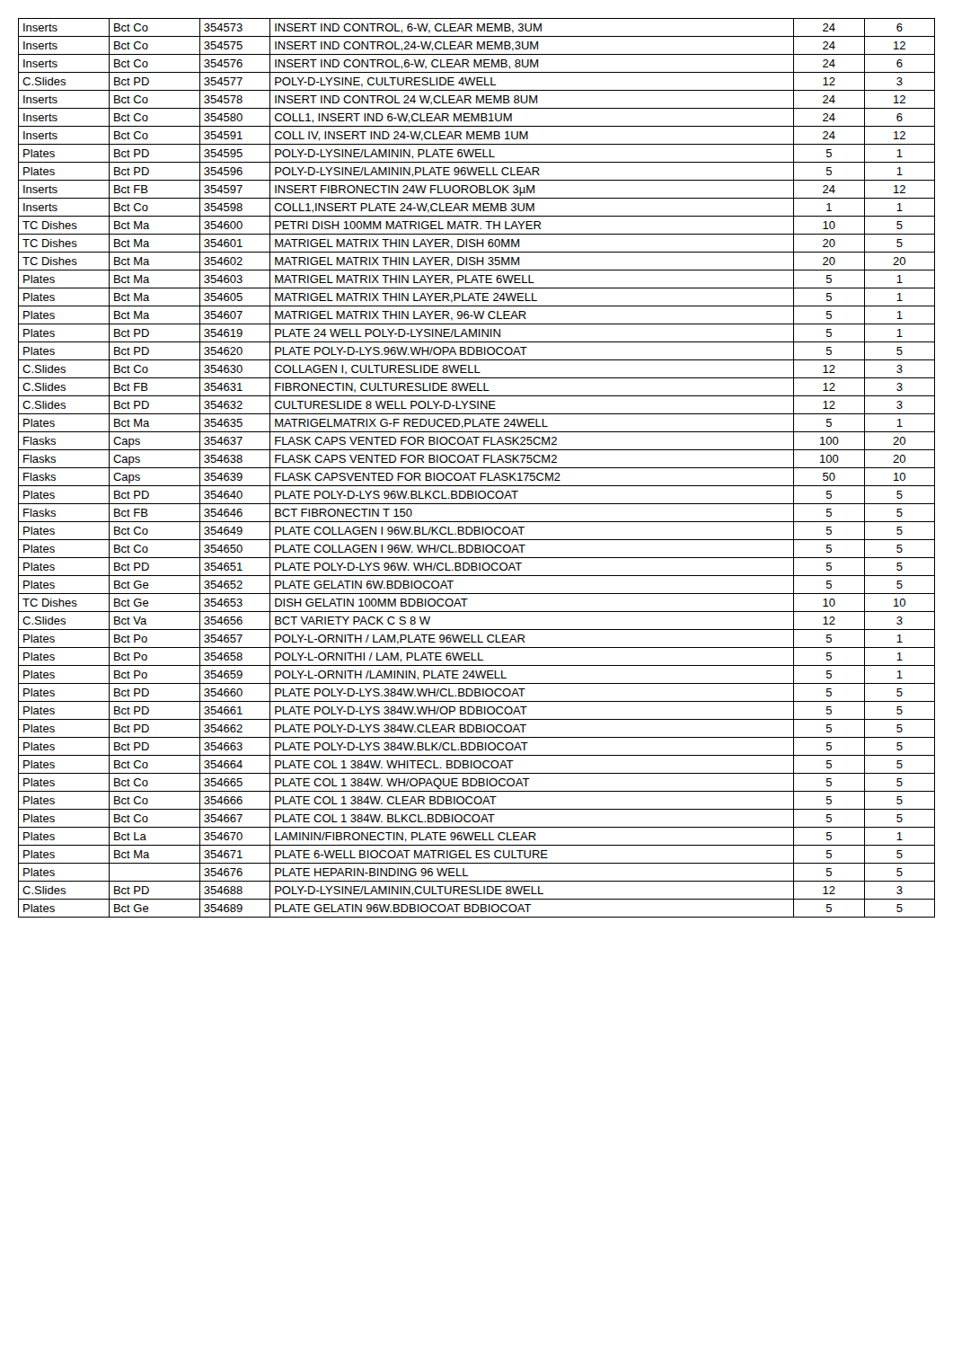| Inserts | Bct Co | 354573 | INSERT IND CONTROL, 6-W, CLEAR MEMB, 3UM | 24 | 6 |
| Inserts | Bct Co | 354575 | INSERT IND CONTROL,24-W,CLEAR MEMB,3UM | 24 | 12 |
| Inserts | Bct Co | 354576 | INSERT IND CONTROL,6-W, CLEAR MEMB, 8UM | 24 | 6 |
| C.Slides | Bct PD | 354577 | POLY-D-LYSINE, CULTURESLIDE 4WELL | 12 | 3 |
| Inserts | Bct Co | 354578 | INSERT IND CONTROL 24 W,CLEAR MEMB 8UM | 24 | 12 |
| Inserts | Bct Co | 354580 | COLL1, INSERT IND 6-W,CLEAR MEMB1UM | 24 | 6 |
| Inserts | Bct Co | 354591 | COLL IV, INSERT IND 24-W,CLEAR MEMB 1UM | 24 | 12 |
| Plates | Bct PD | 354595 | POLY-D-LYSINE/LAMININ, PLATE 6WELL | 5 | 1 |
| Plates | Bct PD | 354596 | POLY-D-LYSINE/LAMININ,PLATE 96WELL CLEAR | 5 | 1 |
| Inserts | Bct FB | 354597 | INSERT FIBRONECTIN 24W FLUOROBLOK 3µM | 24 | 12 |
| Inserts | Bct Co | 354598 | COLL1,INSERT PLATE 24-W,CLEAR MEMB 3UM | 1 | 1 |
| TC Dishes | Bct Ma | 354600 | PETRI DISH 100MM MATRIGEL MATR. TH LAYER | 10 | 5 |
| TC Dishes | Bct Ma | 354601 | MATRIGEL MATRIX THIN LAYER, DISH 60MM | 20 | 5 |
| TC Dishes | Bct Ma | 354602 | MATRIGEL MATRIX THIN LAYER, DISH 35MM | 20 | 20 |
| Plates | Bct Ma | 354603 | MATRIGEL MATRIX THIN LAYER, PLATE 6WELL | 5 | 1 |
| Plates | Bct Ma | 354605 | MATRIGEL MATRIX THIN LAYER,PLATE 24WELL | 5 | 1 |
| Plates | Bct Ma | 354607 | MATRIGEL MATRIX THIN LAYER, 96-W CLEAR | 5 | 1 |
| Plates | Bct PD | 354619 | PLATE 24 WELL POLY-D-LYSINE/LAMININ | 5 | 1 |
| Plates | Bct PD | 354620 | PLATE POLY-D-LYS.96W.WH/OPA BDBIOCOAT | 5 | 5 |
| C.Slides | Bct Co | 354630 | COLLAGEN I, CULTURESLIDE 8WELL | 12 | 3 |
| C.Slides | Bct FB | 354631 | FIBRONECTIN, CULTURESLIDE 8WELL | 12 | 3 |
| C.Slides | Bct PD | 354632 | CULTURESLIDE 8 WELL POLY-D-LYSINE | 12 | 3 |
| Plates | Bct Ma | 354635 | MATRIGELMATRIX G-F REDUCED,PLATE 24WELL | 5 | 1 |
| Flasks | Caps | 354637 | FLASK CAPS VENTED FOR BIOCOAT FLASK25CM2 | 100 | 20 |
| Flasks | Caps | 354638 | FLASK CAPS VENTED FOR BIOCOAT FLASK75CM2 | 100 | 20 |
| Flasks | Caps | 354639 | FLASK CAPSVENTED FOR BIOCOAT FLASK175CM2 | 50 | 10 |
| Plates | Bct PD | 354640 | PLATE POLY-D-LYS 96W.BLKCL.BDBIOCOAT | 5 | 5 |
| Flasks | Bct FB | 354646 | BCT FIBRONECTIN T 150 | 5 | 5 |
| Plates | Bct Co | 354649 | PLATE COLLAGEN I 96W.BL/KCL.BDBIOCOAT | 5 | 5 |
| Plates | Bct Co | 354650 | PLATE COLLAGEN I 96W. WH/CL.BDBIOCOAT | 5 | 5 |
| Plates | Bct PD | 354651 | PLATE POLY-D-LYS 96W. WH/CL.BDBIOCOAT | 5 | 5 |
| Plates | Bct Ge | 354652 | PLATE GELATIN 6W.BDBIOCOAT | 5 | 5 |
| TC Dishes | Bct Ge | 354653 | DISH GELATIN 100MM BDBIOCOAT | 10 | 10 |
| C.Slides | Bct Va | 354656 | BCT VARIETY PACK C S 8 W | 12 | 3 |
| Plates | Bct Po | 354657 | POLY-L-ORNITH / LAM,PLATE 96WELL CLEAR | 5 | 1 |
| Plates | Bct Po | 354658 | POLY-L-ORNITHI / LAM, PLATE 6WELL | 5 | 1 |
| Plates | Bct Po | 354659 | POLY-L-ORNITH /LAMININ, PLATE 24WELL | 5 | 1 |
| Plates | Bct PD | 354660 | PLATE POLY-D-LYS.384W.WH/CL.BDBIOCOAT | 5 | 5 |
| Plates | Bct PD | 354661 | PLATE POLY-D-LYS 384W.WH/OP BDBIOCOAT | 5 | 5 |
| Plates | Bct PD | 354662 | PLATE POLY-D-LYS 384W.CLEAR BDBIOCOAT | 5 | 5 |
| Plates | Bct PD | 354663 | PLATE POLY-D-LYS 384W.BLK/CL.BDBIOCOAT | 5 | 5 |
| Plates | Bct Co | 354664 | PLATE COL 1 384W. WHITECL. BDBIOCOAT | 5 | 5 |
| Plates | Bct Co | 354665 | PLATE COL 1 384W. WH/OPAQUE BDBIOCOAT | 5 | 5 |
| Plates | Bct Co | 354666 | PLATE COL 1 384W. CLEAR BDBIOCOAT | 5 | 5 |
| Plates | Bct Co | 354667 | PLATE COL 1 384W. BLKCL.BDBIOCOAT | 5 | 5 |
| Plates | Bct La | 354670 | LAMININ/FIBRONECTIN, PLATE 96WELL CLEAR | 5 | 1 |
| Plates | Bct Ma | 354671 | PLATE 6-WELL BIOCOAT MATRIGEL ES CULTURE | 5 | 5 |
| Plates | | 354676 | PLATE HEPARIN-BINDING 96 WELL | 5 | 5 |
| C.Slides | Bct PD | 354688 | POLY-D-LYSINE/LAMININ,CULTURESLIDE 8WELL | 12 | 3 |
| Plates | Bct Ge | 354689 | PLATE GELATIN 96W.BDBIOCOAT BDBIOCOAT | 5 | 5 |